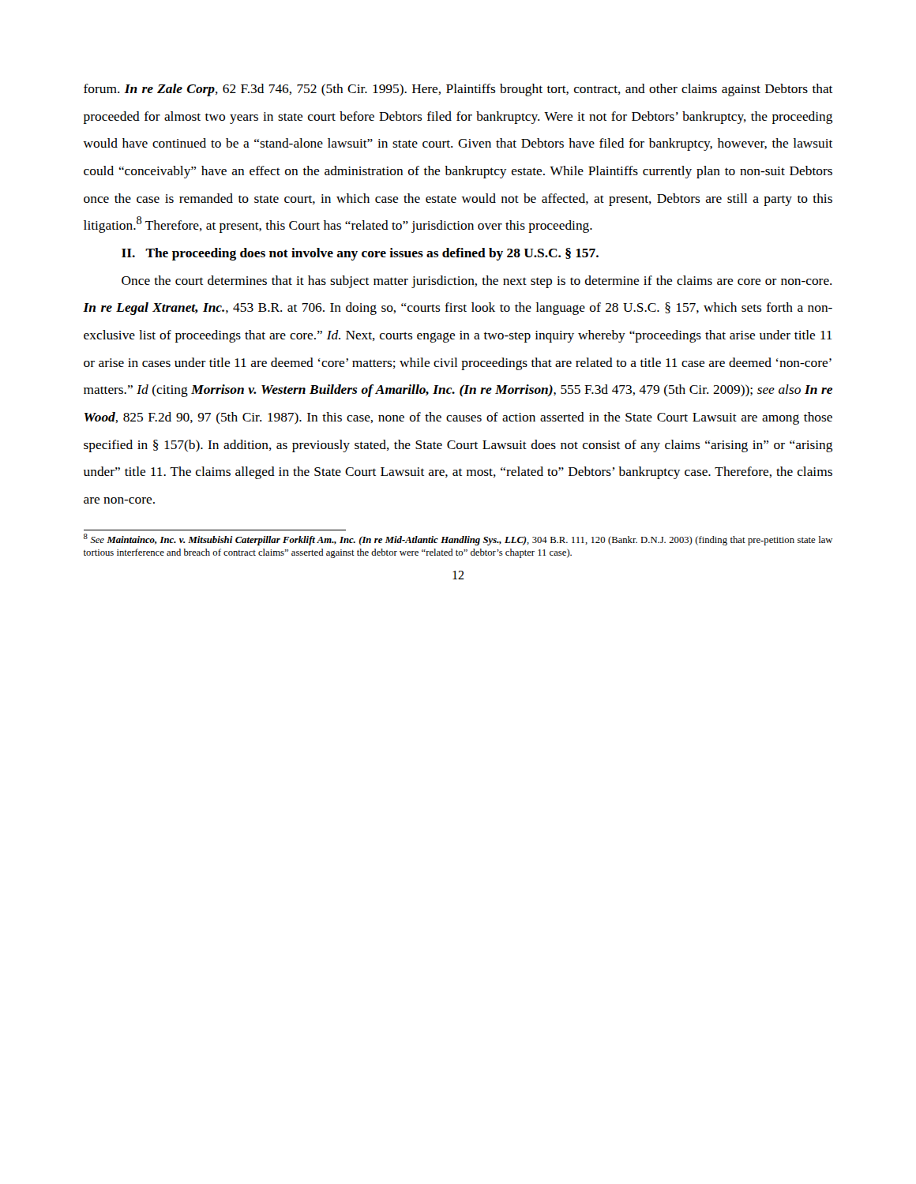forum. In re Zale Corp, 62 F.3d 746, 752 (5th Cir. 1995). Here, Plaintiffs brought tort, contract, and other claims against Debtors that proceeded for almost two years in state court before Debtors filed for bankruptcy. Were it not for Debtors’ bankruptcy, the proceeding would have continued to be a “stand-alone lawsuit” in state court. Given that Debtors have filed for bankruptcy, however, the lawsuit could “conceivably” have an effect on the administration of the bankruptcy estate. While Plaintiffs currently plan to non-suit Debtors once the case is remanded to state court, in which case the estate would not be affected, at present, Debtors are still a party to this litigation.8 Therefore, at present, this Court has “related to” jurisdiction over this proceeding.
II. The proceeding does not involve any core issues as defined by 28 U.S.C. § 157.
Once the court determines that it has subject matter jurisdiction, the next step is to determine if the claims are core or non-core. In re Legal Xtranet, Inc., 453 B.R. at 706. In doing so, “courts first look to the language of 28 U.S.C. § 157, which sets forth a non-exclusive list of proceedings that are core.” Id. Next, courts engage in a two-step inquiry whereby “proceedings that arise under title 11 or arise in cases under title 11 are deemed ‘core’ matters; while civil proceedings that are related to a title 11 case are deemed ‘non-core’ matters.” Id (citing Morrison v. Western Builders of Amarillo, Inc. (In re Morrison), 555 F.3d 473, 479 (5th Cir. 2009)); see also In re Wood, 825 F.2d 90, 97 (5th Cir. 1987). In this case, none of the causes of action asserted in the State Court Lawsuit are among those specified in § 157(b). In addition, as previously stated, the State Court Lawsuit does not consist of any claims “arising in” or “arising under” title 11. The claims alleged in the State Court Lawsuit are, at most, “related to” Debtors’ bankruptcy case. Therefore, the claims are non-core.
8 See Maintainco, Inc. v. Mitsubishi Caterpillar Forklift Am., Inc. (In re Mid-Atlantic Handling Sys., LLC), 304 B.R. 111, 120 (Bankr. D.N.J. 2003) (finding that pre-petition state law tortious interference and breach of contract claims” asserted against the debtor were “related to” debtor’s chapter 11 case).
12